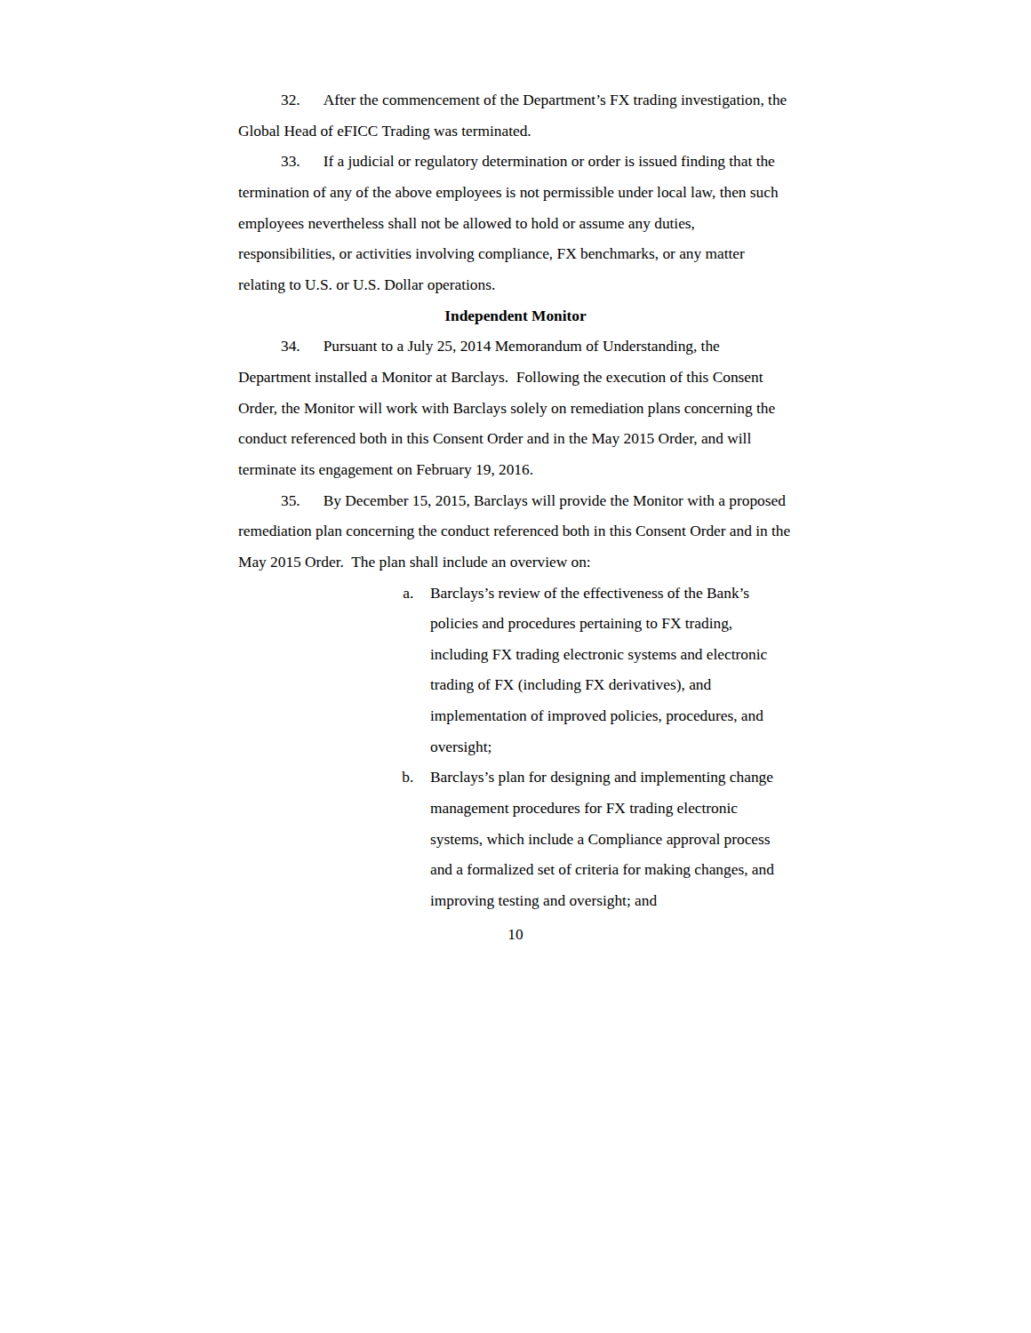32. After the commencement of the Department’s FX trading investigation, the Global Head of eFICC Trading was terminated.
33. If a judicial or regulatory determination or order is issued finding that the termination of any of the above employees is not permissible under local law, then such employees nevertheless shall not be allowed to hold or assume any duties, responsibilities, or activities involving compliance, FX benchmarks, or any matter relating to U.S. or U.S. Dollar operations.
Independent Monitor
34. Pursuant to a July 25, 2014 Memorandum of Understanding, the Department installed a Monitor at Barclays. Following the execution of this Consent Order, the Monitor will work with Barclays solely on remediation plans concerning the conduct referenced both in this Consent Order and in the May 2015 Order, and will terminate its engagement on February 19, 2016.
35. By December 15, 2015, Barclays will provide the Monitor with a proposed remediation plan concerning the conduct referenced both in this Consent Order and in the May 2015 Order. The plan shall include an overview on:
Barclays’s review of the effectiveness of the Bank’s policies and procedures pertaining to FX trading, including FX trading electronic systems and electronic trading of FX (including FX derivatives), and implementation of improved policies, procedures, and oversight;
Barclays’s plan for designing and implementing change management procedures for FX trading electronic systems, which include a Compliance approval process and a formalized set of criteria for making changes, and improving testing and oversight; and
10